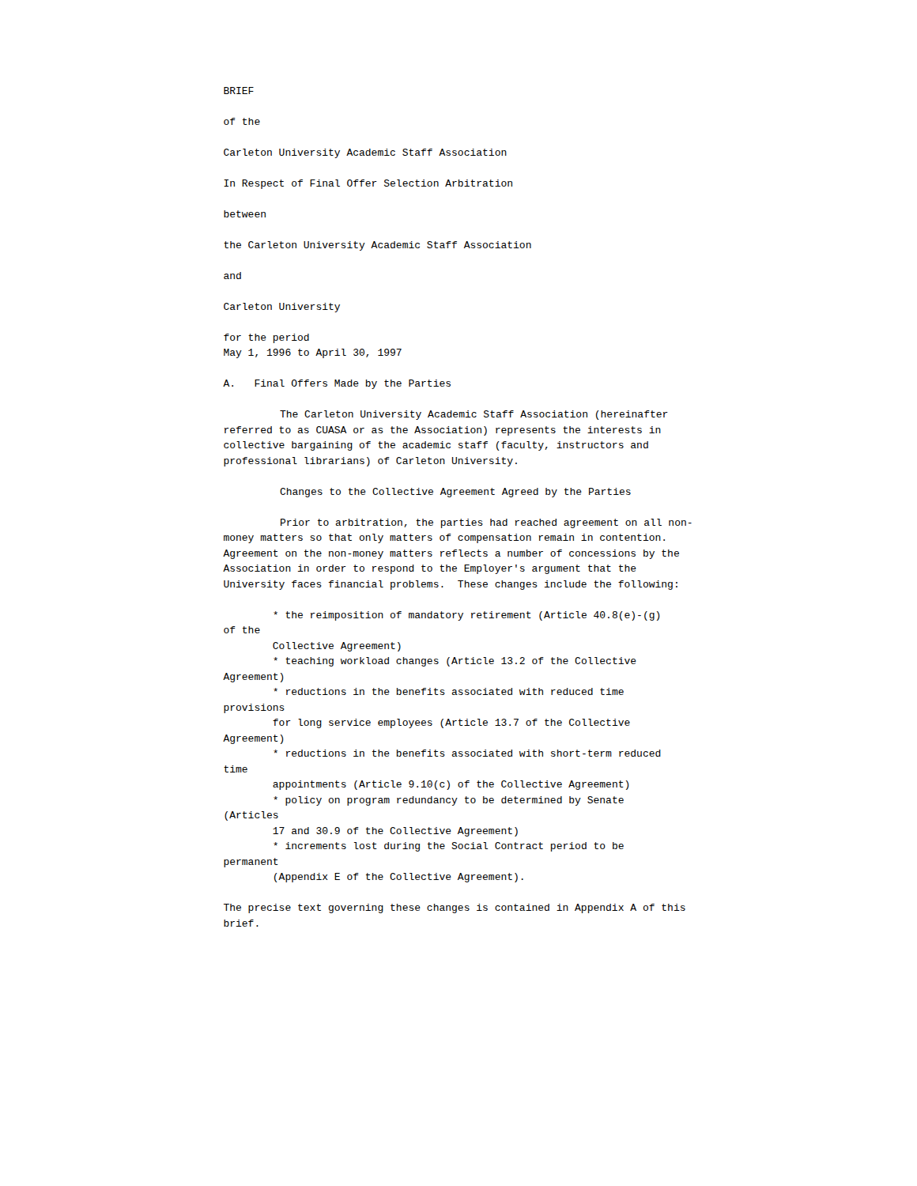BRIEF
of the
Carleton University Academic Staff Association
In Respect of Final Offer Selection Arbitration
between
the Carleton University Academic Staff Association
and
Carleton University
for the period May 1, 1996 to April 30, 1997
A. Final Offers Made by the Parties
The Carleton University Academic Staff Association (hereinafter referred to as CUASA or as the Association) represents the interests in collective bargaining of the academic staff (faculty, instructors and professional librarians) of Carleton University.
Changes to the Collective Agreement Agreed by the Parties
Prior to arbitration, the parties had reached agreement on all non-money matters so that only matters of compensation remain in contention. Agreement on the non-money matters reflects a number of concessions by the Association in order to respond to the Employer's argument that the University faces financial problems. These changes include the following:
* the reimposition of mandatory retirement (Article 40.8(e)-(g) of the Collective Agreement) * teaching workload changes (Article 13.2 of the Collective Agreement) * reductions in the benefits associated with reduced time provisions for long service employees (Article 13.7 of the Collective Agreement) * reductions in the benefits associated with short-term reduced time appointments (Article 9.10(c) of the Collective Agreement) * policy on program redundancy to be determined by Senate (Articles 17 and 30.9 of the Collective Agreement) * increments lost during the Social Contract period to be permanent (Appendix E of the Collective Agreement).
The precise text governing these changes is contained in Appendix A of this brief.